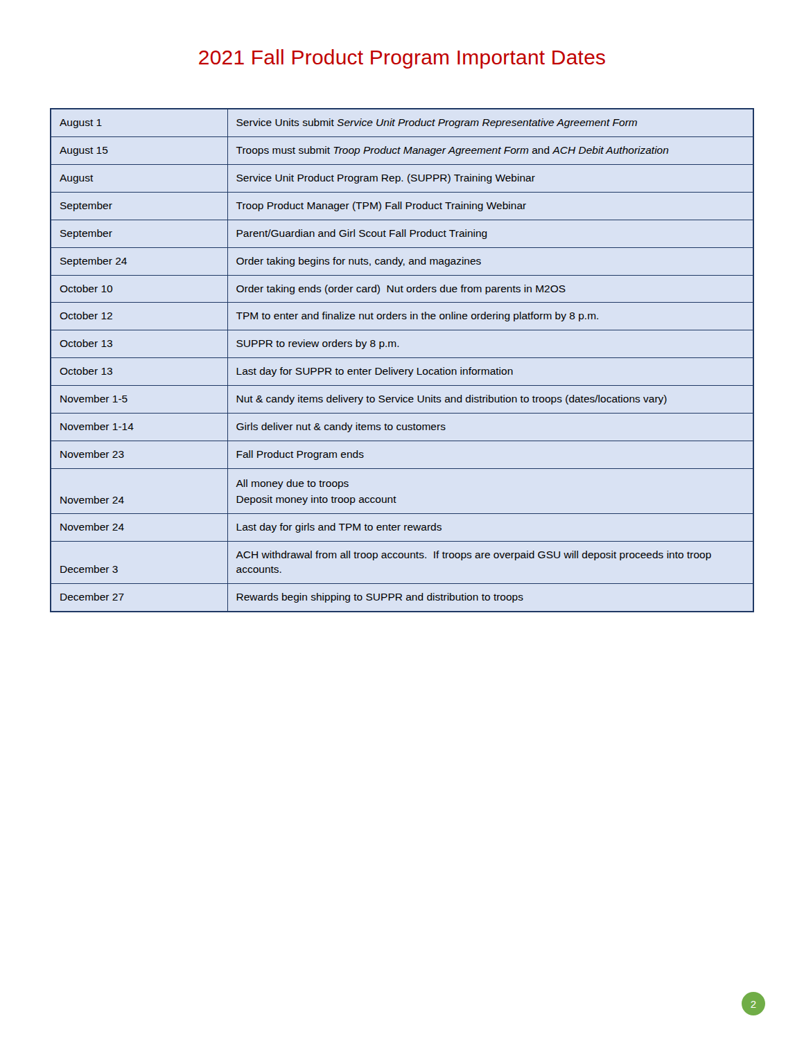2021 Fall Product Program Important Dates
| August 1 | Service Units submit Service Unit Product Program Representative Agreement Form |
| August 15 | Troops must submit Troop Product Manager Agreement Form and ACH Debit Authorization |
| August | Service Unit Product Program Rep. (SUPPR) Training Webinar |
| September | Troop Product Manager (TPM) Fall Product Training Webinar |
| September | Parent/Guardian and Girl Scout Fall Product Training |
| September 24 | Order taking begins for nuts, candy, and magazines |
| October 10 | Order taking ends (order card) Nut orders due from parents in M2OS |
| October 12 | TPM to enter and finalize nut orders in the online ordering platform by 8 p.m. |
| October 13 | SUPPR to review orders by 8 p.m. |
| October 13 | Last day for SUPPR to enter Delivery Location information |
| November 1-5 | Nut & candy items delivery to Service Units and distribution to troops (dates/locations vary) |
| November 1-14 | Girls deliver nut & candy items to customers |
| November 23 | Fall Product Program ends |
| November 24 | All money due to troops Deposit money into troop account |
| November 24 | Last day for girls and TPM to enter rewards |
| December 3 | ACH withdrawal from all troop accounts. If troops are overpaid GSU will deposit proceeds into troop accounts. |
| December 27 | Rewards begin shipping to SUPPR and distribution to troops |
2